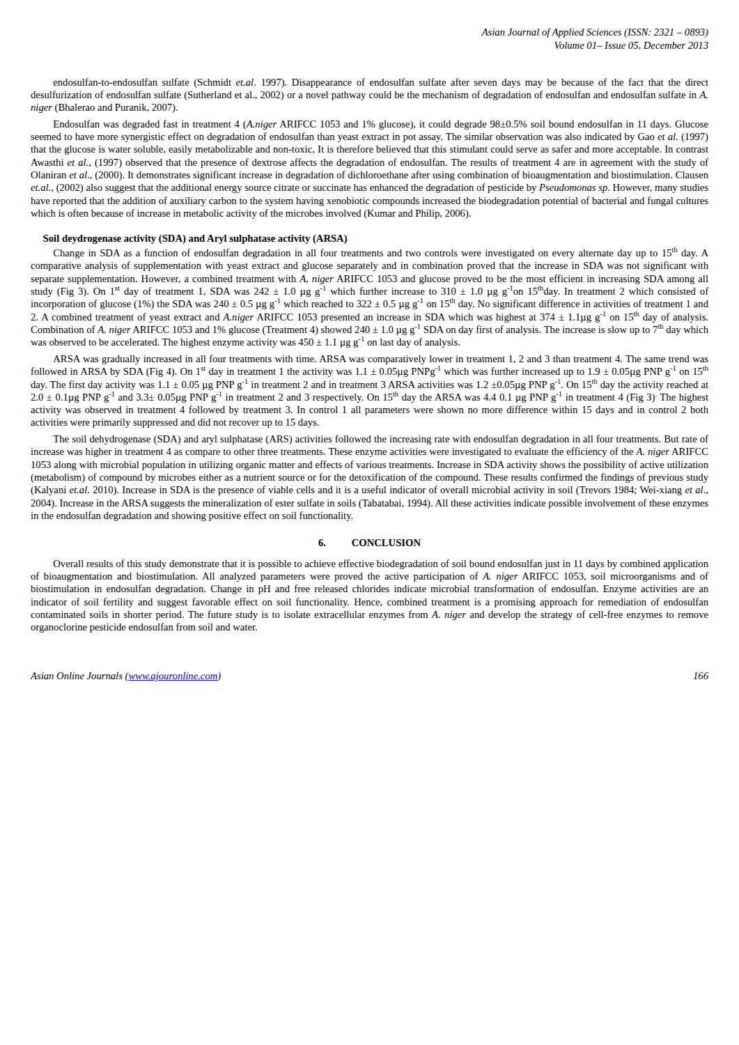Asian Journal of Applied Sciences (ISSN: 2321 – 0893)
Volume 01– Issue 05, December 2013
endosulfan-to-endosulfan sulfate (Schmidt et.al. 1997). Disappearance of endosulfan sulfate after seven days may be because of the fact that the direct desulfurization of endosulfan sulfate (Sutherland et al., 2002) or a novel pathway could be the mechanism of degradation of endosulfan and endosulfan sulfate in A. niger (Bhalerao and Puranik, 2007).
Endosulfan was degraded fast in treatment 4 (A.niger ARIFCC 1053 and 1% glucose), it could degrade 98±0.5% soil bound endosulfan in 11 days. Glucose seemed to have more synergistic effect on degradation of endosulfan than yeast extract in pot assay. The similar observation was also indicated by Gao et al. (1997) that the glucose is water soluble, easily metabolizable and non-toxic, It is therefore believed that this stimulant could serve as safer and more acceptable. In contrast Awasthi et al., (1997) observed that the presence of dextrose affects the degradation of endosulfan. The results of treatment 4 are in agreement with the study of Olaniran et al., (2000). It demonstrates significant increase in degradation of dichloroethane after using combination of bioaugmentation and biostimulation. Clausen et.al., (2002) also suggest that the additional energy source citrate or succinate has enhanced the degradation of pesticide by Pseudomonas sp. However, many studies have reported that the addition of auxiliary carbon to the system having xenobiotic compounds increased the biodegradation potential of bacterial and fungal cultures which is often because of increase in metabolic activity of the microbes involved (Kumar and Philip, 2006).
Soil deydrogenase activity (SDA) and Aryl sulphatase activity (ARSA)
Change in SDA as a function of endosulfan degradation in all four treatments and two controls were investigated on every alternate day up to 15th day. A comparative analysis of supplementation with yeast extract and glucose separately and in combination proved that the increase in SDA was not significant with separate supplementation. However, a combined treatment with A, niger ARIFCC 1053 and glucose proved to be the most efficient in increasing SDA among all study (Fig 3). On 1st day of treatment 1, SDA was 242 ± 1.0 µg g-1 which further increase to 310 ± 1.0 µg g-1on 15thday. In treatment 2 which consisted of incorporation of glucose (1%) the SDA was 240 ± 0.5 µg g-1 which reached to 322 ± 0.5 µg g-1 on 15th day. No significant difference in activities of treatment 1 and 2. A combined treatment of yeast extract and A.niger ARIFCC 1053 presented an increase in SDA which was highest at 374 ± 1.1µg g-1 on 15th day of analysis. Combination of A. niger ARIFCC 1053 and 1% glucose (Treatment 4) showed 240 ± 1.0 µg g-1 SDA on day first of analysis. The increase is slow up to 7th day which was observed to be accelerated. The highest enzyme activity was 450 ± 1.1 µg g-1 on last day of analysis.
ARSA was gradually increased in all four treatments with time. ARSA was comparatively lower in treatment 1, 2 and 3 than treatment 4. The same trend was followed in ARSA by SDA (Fig 4). On 1st day in treatment 1 the activity was 1.1 ± 0.05µg PNPg-1 which was further increased up to 1.9 ± 0.05µg PNP g-1 on 15th day. The first day activity was 1.1 ± 0.05 µg PNP g-1 in treatment 2 and in treatment 3 ARSA activities was 1.2 ±0.05µg PNP g-1. On 15th day the activity reached at 2.0 ± 0.1µg PNP g-1 and 3.3± 0.05µg PNP g-1 in treatment 2 and 3 respectively. On 15th day the ARSA was 4.4 0.1 µg PNP g-1 in treatment 4 (Fig 3). The highest activity was observed in treatment 4 followed by treatment 3. In control 1 all parameters were shown no more difference within 15 days and in control 2 both activities were primarily suppressed and did not recover up to 15 days.
The soil dehydrogenase (SDA) and aryl sulphatase (ARS) activities followed the increasing rate with endosulfan degradation in all four treatments. But rate of increase was higher in treatment 4 as compare to other three treatments. These enzyme activities were investigated to evaluate the efficiency of the A. niger ARIFCC 1053 along with microbial population in utilizing organic matter and effects of various treatments. Increase in SDA activity shows the possibility of active utilization (metabolism) of compound by microbes either as a nutrient source or for the detoxification of the compound. These results confirmed the findings of previous study (Kalyani et.al. 2010). Increase in SDA is the presence of viable cells and it is a useful indicator of overall microbial activity in soil (Trevors 1984; Wei-xiang et al., 2004). Increase in the ARSA suggests the mineralization of ester sulfate in soils (Tabatabai, 1994). All these activities indicate possible involvement of these enzymes in the endosulfan degradation and showing positive effect on soil functionality.
6. CONCLUSION
Overall results of this study demonstrate that it is possible to achieve effective biodegradation of soil bound endosulfan just in 11 days by combined application of bioaugmentation and biostimulation. All analyzed parameters were proved the active participation of A. niger ARIFCC 1053, soil microorganisms and of biostimulation in endosulfan degradation. Change in pH and free released chlorides indicate microbial transformation of endosulfan. Enzyme activities are an indicator of soil fertility and suggest favorable effect on soil functionality. Hence, combined treatment is a promising approach for remediation of endosulfan contaminated soils in shorter period. The future study is to isolate extracellular enzymes from A. niger and develop the strategy of cell-free enzymes to remove organoclorine pesticide endosulfan from soil and water.
Asian Online Journals (www.ajouronline.com)
166